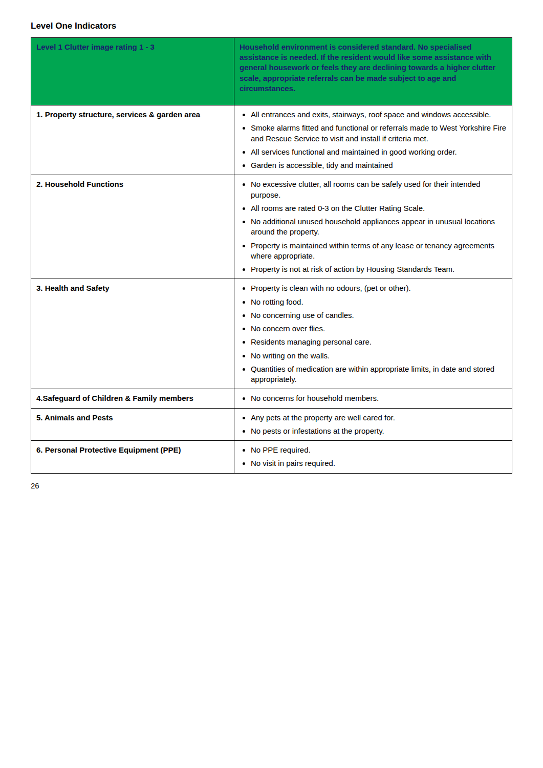Level One Indicators
| Level 1 Clutter image rating 1 - 3 | Household environment is considered standard. No specialised assistance is needed. If the resident would like some assistance with general housework or feels they are declining towards a higher clutter scale, appropriate referrals can be made subject to age and circumstances. |
| 1. Property structure, services & garden area | All entrances and exits, stairways, roof space and windows accessible. Smoke alarms fitted and functional or referrals made to West Yorkshire Fire and Rescue Service to visit and install if criteria met. All services functional and maintained in good working order. Garden is accessible, tidy and maintained |
| 2. Household Functions | No excessive clutter, all rooms can be safely used for their intended purpose. All rooms are rated 0-3 on the Clutter Rating Scale. No additional unused household appliances appear in unusual locations around the property. Property is maintained within terms of any lease or tenancy agreements where appropriate. Property is not at risk of action by Housing Standards Team. |
| 3. Health and Safety | Property is clean with no odours, (pet or other). No rotting food. No concerning use of candles. No concern over flies. Residents managing personal care. No writing on the walls. Quantities of medication are within appropriate limits, in date and stored appropriately. |
| 4.Safeguard of Children & Family members | No concerns for household members. |
| 5. Animals and Pests | Any pets at the property are well cared for. No pests or infestations at the property. |
| 6. Personal Protective Equipment (PPE) | No PPE required. No visit in pairs required. |
26